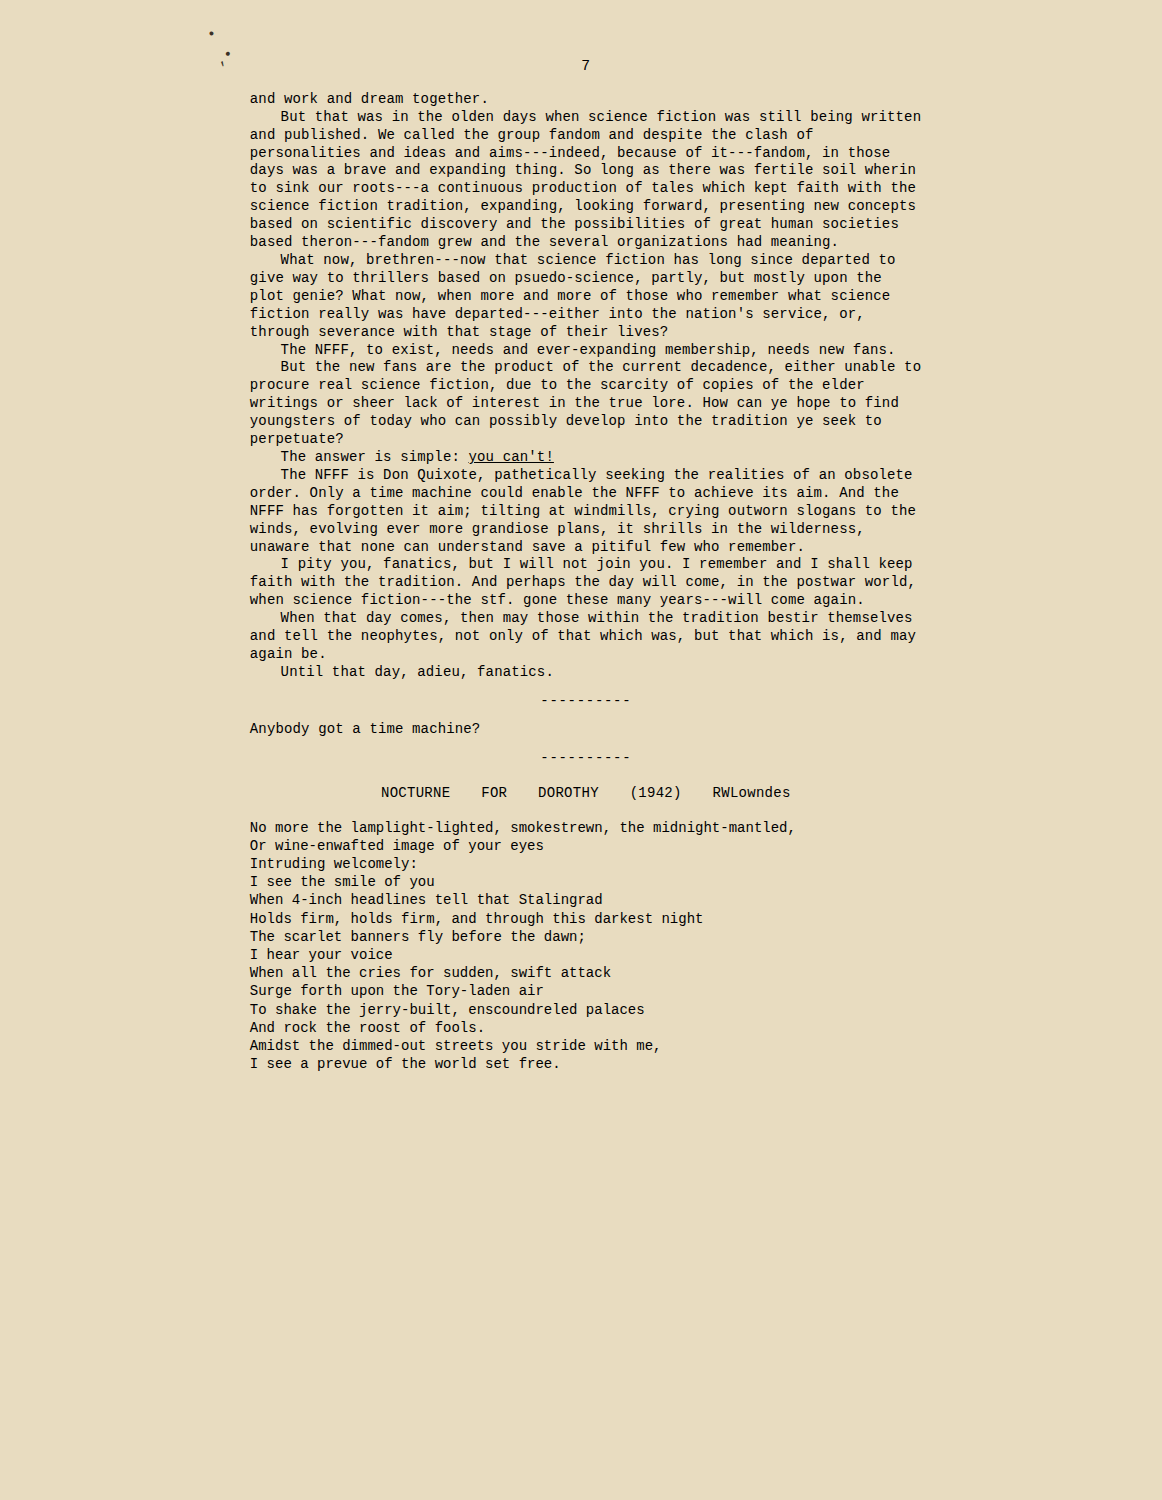• ,•
7
and work and dream together.
But that was in the olden days when science fiction was still being written and published. We called the group fandom and despite the clash of personalities and ideas and aims---indeed, because of it---fandom, in those days was a brave and expanding thing. So long as there was fertile soil wherin to sink our roots---a continuous production of tales which kept faith with the science fiction tradition, expanding, looking forward, presenting new concepts based on scientific discovery and the possibilities of great human societies based theron---fandom grew and the several organizations had meaning.
What now, brethren---now that science fiction has long since departed to give way to thrillers based on psuedo-science, partly, but mostly upon the plot genie? What now, when more and more of those who remember what science fiction really was have departed---either into the nation's service, or, through severance with that stage of their lives?
The NFFF, to exist, needs and ever-expanding membership, needs new fans.
But the new fans are the product of the current decadence, either unable to procure real science fiction, due to the scarcity of copies of the elder writings or sheer lack of interest in the true lore. How can ye hope to find youngsters of today who can possibly develop into the tradition ye seek to perpetuate?
The answer is simple: you can't!
The NFFF is Don Quixote, pathetically seeking the realities of an obsolete order. Only a time machine could enable the NFFF to achieve its aim. And the NFFF has forgotten it aim; tilting at windmills, crying outworn slogans to the winds, evolving ever more grandiose plans, it shrills in the wilderness, unaware that none can understand save a pitiful few who remember.
I pity you, fanatics, but I will not join you. I remember and I shall keep faith with the tradition. And perhaps the day will come, in the postwar world, when science fiction---the stf. gone these many years---will come again.
When that day comes, then may those within the tradition bestir themselves and tell the neophytes, not only of that which was, but that which is, and may again be.
Until that day, adieu, fanatics.
----------
Anybody got a time machine?
----------
NOCTURNE FOR DOROTHY (1942) RWLowndes
No more the lamplight-lighted, smokestrewn, the midnight-mantled,
Or wine-enwafted image of your eyes
Intruding welcomely:
I see the smile of you
When 4-inch headlines tell that Stalingrad
Holds firm, holds firm, and through this darkest night
The scarlet banners fly before the dawn;
I hear your voice
When all the cries for sudden, swift attack
Surge forth upon the Tory-laden air
To shake the jerry-built, enscoundreled palaces
And rock the roost of fools.
Amidst the dimmed-out streets you stride with me,
I see a prevue of the world set free.